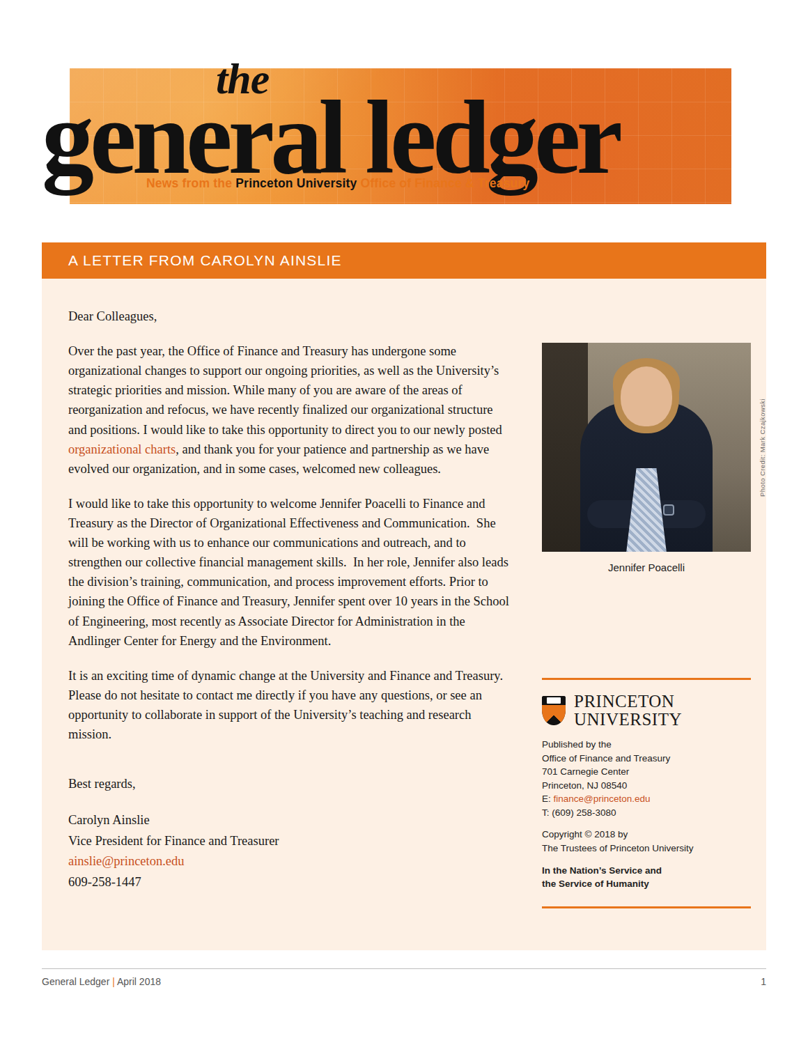the
general ledger
News from the Princeton University Office of Finance & Treasury
A LETTER FROM CAROLYN AINSLIE
Dear Colleagues,
Over the past year, the Office of Finance and Treasury has undergone some organizational changes to support our ongoing priorities, as well as the University’s strategic priorities and mission. While many of you are aware of the areas of reorganization and refocus, we have recently finalized our organizational structure and positions. I would like to take this opportunity to direct you to our newly posted organizational charts, and thank you for your patience and partnership as we have evolved our organization, and in some cases, welcomed new colleagues.
I would like to take this opportunity to welcome Jennifer Poacelli to Finance and Treasury as the Director of Organizational Effectiveness and Communication. She will be working with us to enhance our communications and outreach, and to strengthen our collective financial management skills. In her role, Jennifer also leads the division’s training, communication, and process improvement efforts. Prior to joining the Office of Finance and Treasury, Jennifer spent over 10 years in the School of Engineering, most recently as Associate Director for Administration in the Andlinger Center for Energy and the Environment.
It is an exciting time of dynamic change at the University and Finance and Treasury. Please do not hesitate to contact me directly if you have any questions, or see an opportunity to collaborate in support of the University’s teaching and research mission.
Best regards,
Carolyn Ainslie
Vice President for Finance and Treasurer
ainslie@princeton.edu
609-258-1447
Photo Credit: Mark Czajkowski
Jennifer Poacelli
PRINCETON
UNIVERSITY
Published by the
Office of Finance and Treasury
701 Carnegie Center
Princeton, NJ 08540
E: finance@princeton.edu
T: (609) 258-3080
Copyright © 2018 by
The Trustees of Princeton University
In the Nation’s Service and
the Service of Humanity
General Ledger | April 2018
1